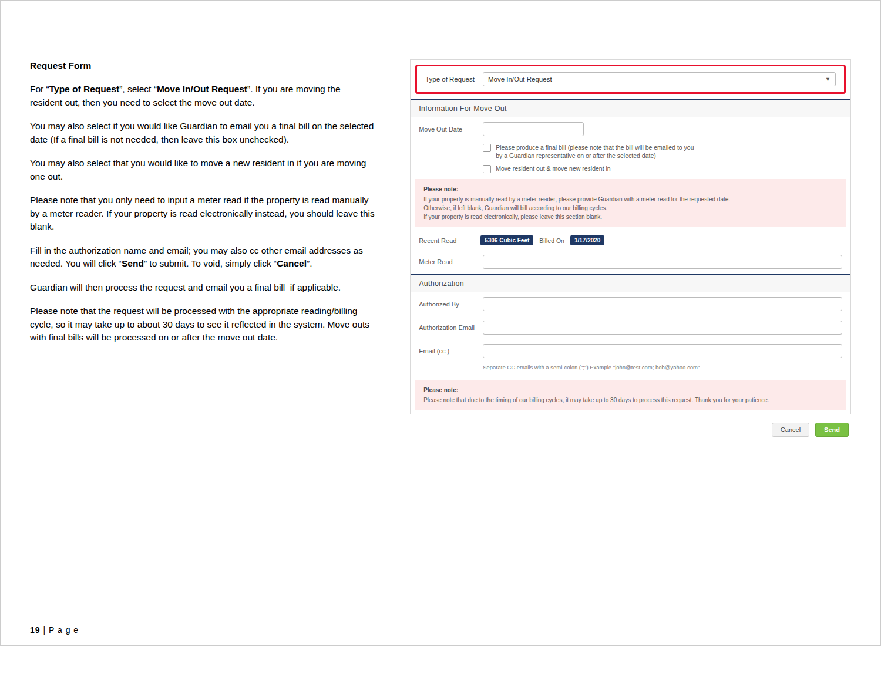Request Form
For “Type of Request”, select “Move In/Out Request”. If you are moving the resident out, then you need to select the move out date.
You may also select if you would like Guardian to email you a final bill on the selected date (If a final bill is not needed, then leave this box unchecked).
You may also select that you would like to move a new resident in if you are moving one out.
Please note that you only need to input a meter read if the property is read manually by a meter reader. If your property is read electronically instead, you should leave this blank.
Fill in the authorization name and email; you may also cc other email addresses as needed. You will click “Send” to submit. To void, simply click “Cancel”.
Guardian will then process the request and email you a final bill if applicable.
Please note that the request will be processed with the appropriate reading/billing cycle, so it may take up to about 30 days to see it reflected in the system. Move outs with final bills will be processed on or after the move out date.
Type of Request
Move In/Out Request ▼
Information For Move Out
Move Out Date
Please produce a final bill (please note that the bill will be emailed to you
by a Guardian representative on or after the selected date)
Move resident out & move new resident in
Please note: If your property is manually read by a meter reader, please provide Guardian with a meter read for the requested date.
Otherwise, if left blank, Guardian will bill according to our billing cycles.
If your property is read electronically, please leave this section blank.
Recent Read 5306 Cubic Feet Billed On 1/17/2020
Meter Read
Authorization
Authorized By
Authorization Email
Email (cc )
Separate CC emails with a semi-colon (";") Example "john@test.com; bob@yahoo.com"
Please note: Please note that due to the timing of our billing cycles, it may take up to 30 days to process this request. Thank you for your patience.
Cancel Send
19 | P a g e